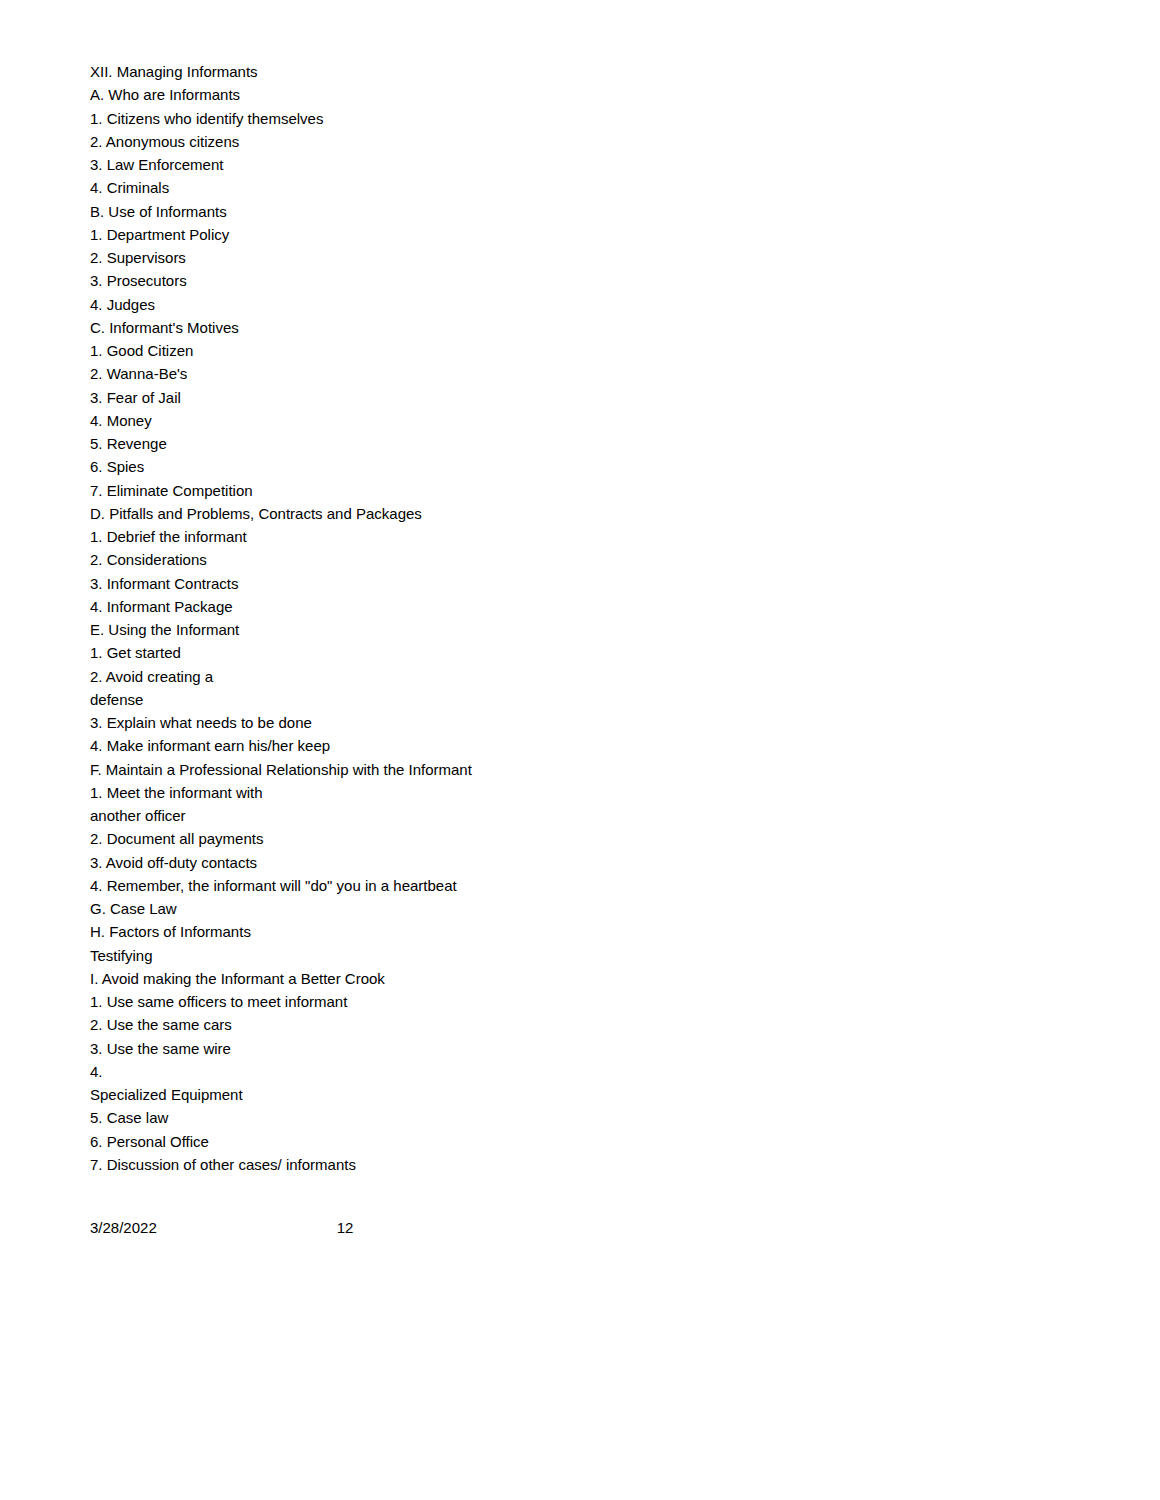XII. Managing Informants
A. Who are Informants
1. Citizens who identify themselves
2. Anonymous citizens
3. Law Enforcement
4. Criminals
B. Use of Informants
1. Department Policy
2. Supervisors
3. Prosecutors
4. Judges
C. Informant's Motives
1. Good Citizen
2. Wanna-Be's
3. Fear of Jail
4. Money
5. Revenge
6. Spies
7. Eliminate Competition
D. Pitfalls and Problems, Contracts and Packages
1. Debrief the informant
2. Considerations
3. Informant Contracts
4. Informant Package
E. Using the Informant
1. Get started
2. Avoid creating a
defense
3. Explain what needs to be done
4. Make informant earn his/her keep
F. Maintain a Professional Relationship with the Informant
1. Meet the informant with
another officer
2. Document all payments
3. Avoid off-duty contacts
4. Remember, the informant will "do" you in a heartbeat
G. Case Law
H. Factors of Informants
Testifying
I. Avoid making the Informant a Better Crook
1. Use same officers to meet informant
2. Use the same cars
3. Use the same wire
4.
Specialized Equipment
5. Case law
6. Personal Office
7. Discussion of other cases/ informants
3/28/2022 12